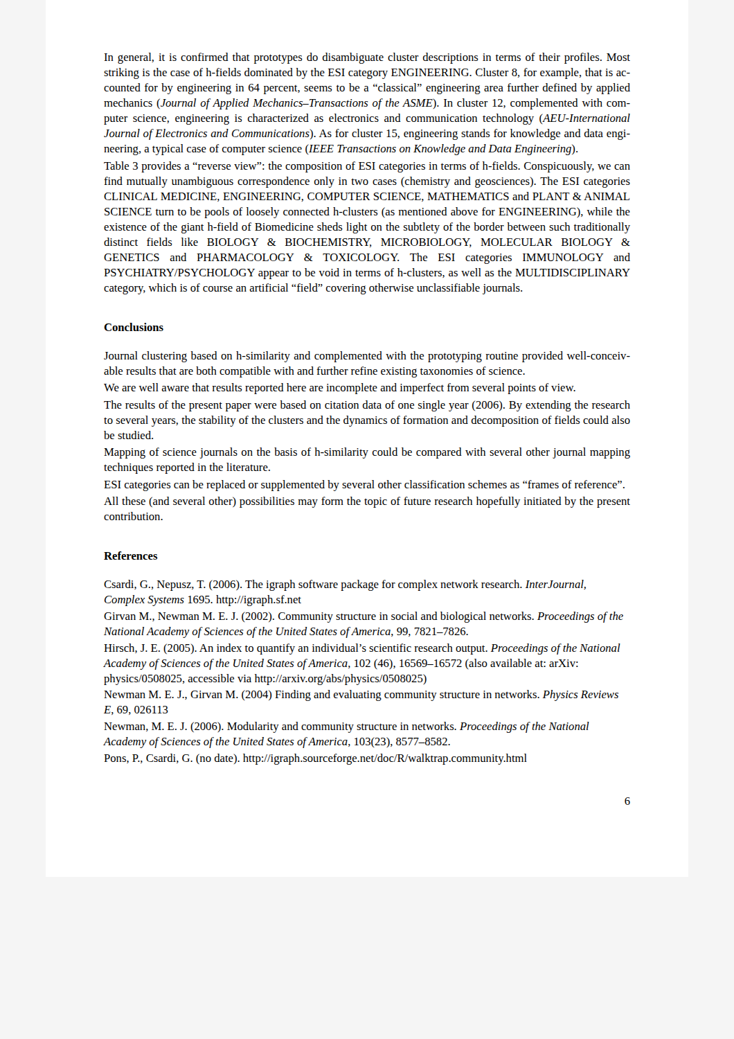In general, it is confirmed that prototypes do disambiguate cluster descriptions in terms of their profiles. Most striking is the case of h-fields dominated by the ESI category ENGINEERING. Cluster 8, for example, that is accounted for by engineering in 64 percent, seems to be a “classical” engineering area further defined by applied mechanics (Journal of Applied Mechanics–Transactions of the ASME). In cluster 12, complemented with computer science, engineering is characterized as electronics and communication technology (AEU-International Journal of Electronics and Communications). As for cluster 15, engineering stands for knowledge and data engineering, a typical case of computer science (IEEE Transactions on Knowledge and Data Engineering).
Table 3 provides a “reverse view”: the composition of ESI categories in terms of h-fields. Conspicuously, we can find mutually unambiguous correspondence only in two cases (chemistry and geosciences). The ESI categories CLINICAL MEDICINE, ENGINEERING, COMPUTER SCIENCE, MATHEMATICS and PLANT & ANIMAL SCIENCE turn to be pools of loosely connected h-clusters (as mentioned above for ENGINEERING), while the existence of the giant h-field of Biomedicine sheds light on the subtlety of the border between such traditionally distinct fields like BIOLOGY & BIOCHEMISTRY, MICROBIOLOGY, MOLECULAR BIOLOGY & GENETICS and PHARMACOLOGY & TOXICOLOGY. The ESI categories IMMUNOLOGY and PSYCHIATRY/PSYCHOLOGY appear to be void in terms of h-clusters, as well as the MULTIDISCIPLINARY category, which is of course an artificial “field” covering otherwise unclassifiable journals.
Conclusions
Journal clustering based on h-similarity and complemented with the prototyping routine provided well-conceivable results that are both compatible with and further refine existing taxonomies of science.
We are well aware that results reported here are incomplete and imperfect from several points of view.
The results of the present paper were based on citation data of one single year (2006). By extending the research to several years, the stability of the clusters and the dynamics of formation and decomposition of fields could also be studied.
Mapping of science journals on the basis of h-similarity could be compared with several other journal mapping techniques reported in the literature.
ESI categories can be replaced or supplemented by several other classification schemes as “frames of reference”.
All these (and several other) possibilities may form the topic of future research hopefully initiated by the present contribution.
References
Csardi, G., Nepusz, T. (2006). The igraph software package for complex network research. InterJournal, Complex Systems 1695. http://igraph.sf.net
Girvan M., Newman M. E. J. (2002). Community structure in social and biological networks. Proceedings of the National Academy of Sciences of the United States of America, 99, 7821–7826.
Hirsch, J. E. (2005). An index to quantify an individual’s scientific research output. Proceedings of the National Academy of Sciences of the United States of America, 102 (46), 16569–16572 (also available at: arXiv: physics/0508025, accessible via http://arxiv.org/abs/physics/0508025)
Newman M. E. J., Girvan M. (2004) Finding and evaluating community structure in networks. Physics Reviews E, 69, 026113
Newman, M. E. J. (2006). Modularity and community structure in networks. Proceedings of the National Academy of Sciences of the United States of America, 103(23), 8577–8582.
Pons, P., Csardi, G. (no date). http://igraph.sourceforge.net/doc/R/walktrap.community.html
6